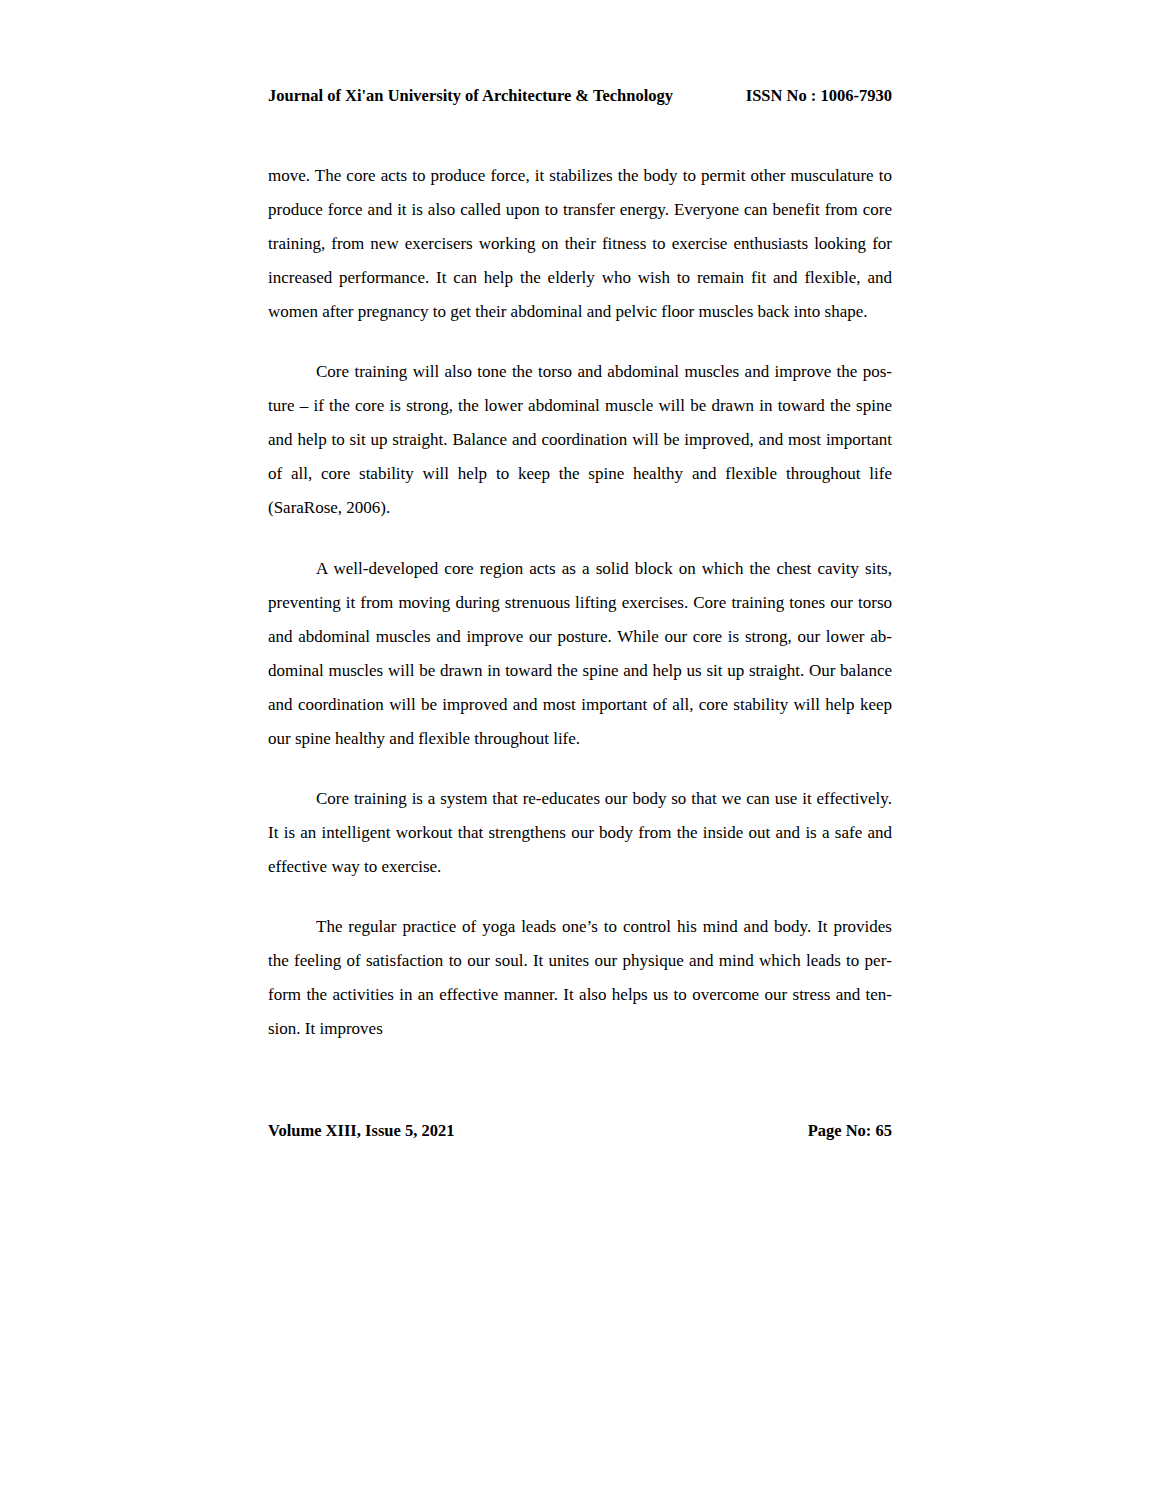Journal of Xi'an University of Architecture & Technology ISSN No : 1006-7930
move. The core acts to produce force, it stabilizes the body to permit other musculature to produce force and it is also called upon to transfer energy. Everyone can benefit from core training, from new exercisers working on their fitness to exercise enthusiasts looking for increased performance. It can help the elderly who wish to remain fit and flexible, and women after pregnancy to get their abdominal and pelvic floor muscles back into shape.
Core training will also tone the torso and abdominal muscles and improve the posture – if the core is strong, the lower abdominal muscle will be drawn in toward the spine and help to sit up straight. Balance and coordination will be improved, and most important of all, core stability will help to keep the spine healthy and flexible throughout life (SaraRose, 2006).
A well-developed core region acts as a solid block on which the chest cavity sits, preventing it from moving during strenuous lifting exercises. Core training tones our torso and abdominal muscles and improve our posture. While our core is strong, our lower abdominal muscles will be drawn in toward the spine and help us sit up straight. Our balance and coordination will be improved and most important of all, core stability will help keep our spine healthy and flexible throughout life.
Core training is a system that re-educates our body so that we can use it effectively. It is an intelligent workout that strengthens our body from the inside out and is a safe and effective way to exercise.
The regular practice of yoga leads one’s to control his mind and body. It provides the feeling of satisfaction to our soul. It unites our physique and mind which leads to perform the activities in an effective manner. It also helps us to overcome our stress and tension. It improves
Volume XIII, Issue 5, 2021 Page No: 65